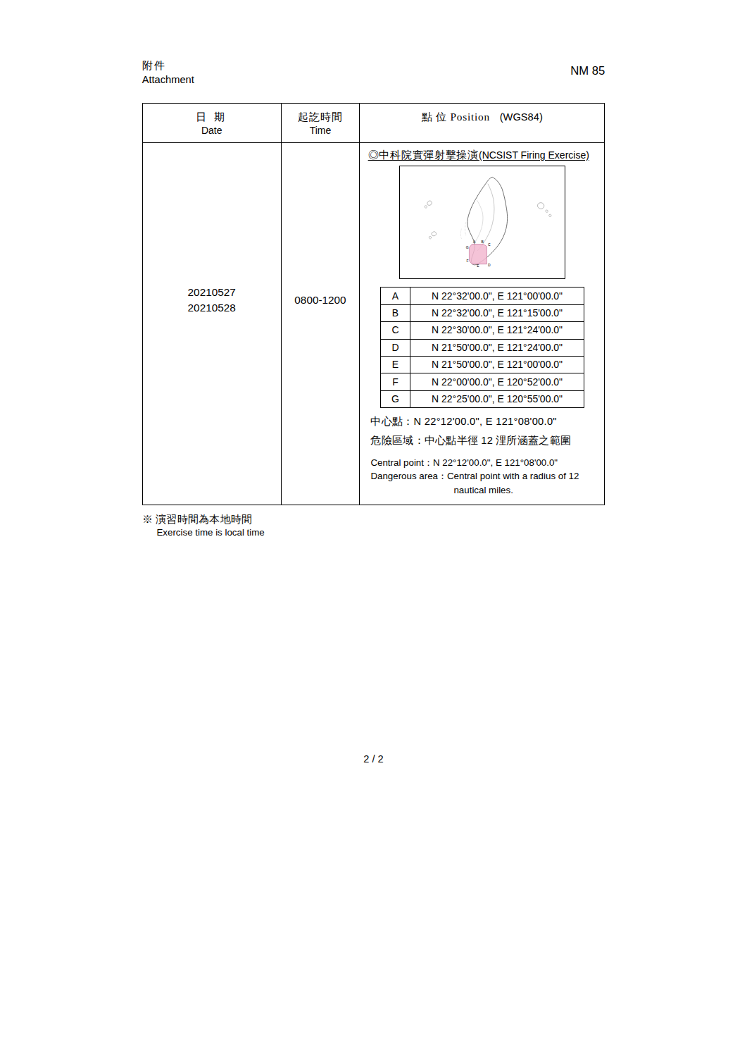附件
Attachment
NM 85
| 日 期 Date | 起訖時間 Time | 點 位 Position (WGS84) |
| --- | --- | --- |
| 20210527 20210528 | 0800-1200 | ◎中科院實彈射擊操演 (NCSIST Firing Exercise) A B C D E F G / A / N 22°32'00.0", E 121°00'00.0" / / B / N 22°32'00.0", E 121°15'00.0" / / C / N 22°30'00.0", E 121°24'00.0" / / D / N 21°50'00.0", E 121°24'00.0" / / E / N 21°50'00.0", E 121°00'00.0" / / F / N 22°00'00.0", E 120°52'00.0" / / G / N 22°25'00.0", E 120°55'00.0" / 中心點： N 22°12'00.0", E 121°08'00.0" 危險區域：中心點半徑 12 浬所涵蓋之範圍 Central point：N 22°12'00.0", E 121°08'00.0" Dangerous area：Central point with a radius of 12 nautical miles. |
※ 演習時間為本地時間 Exercise time is local time
2 / 2